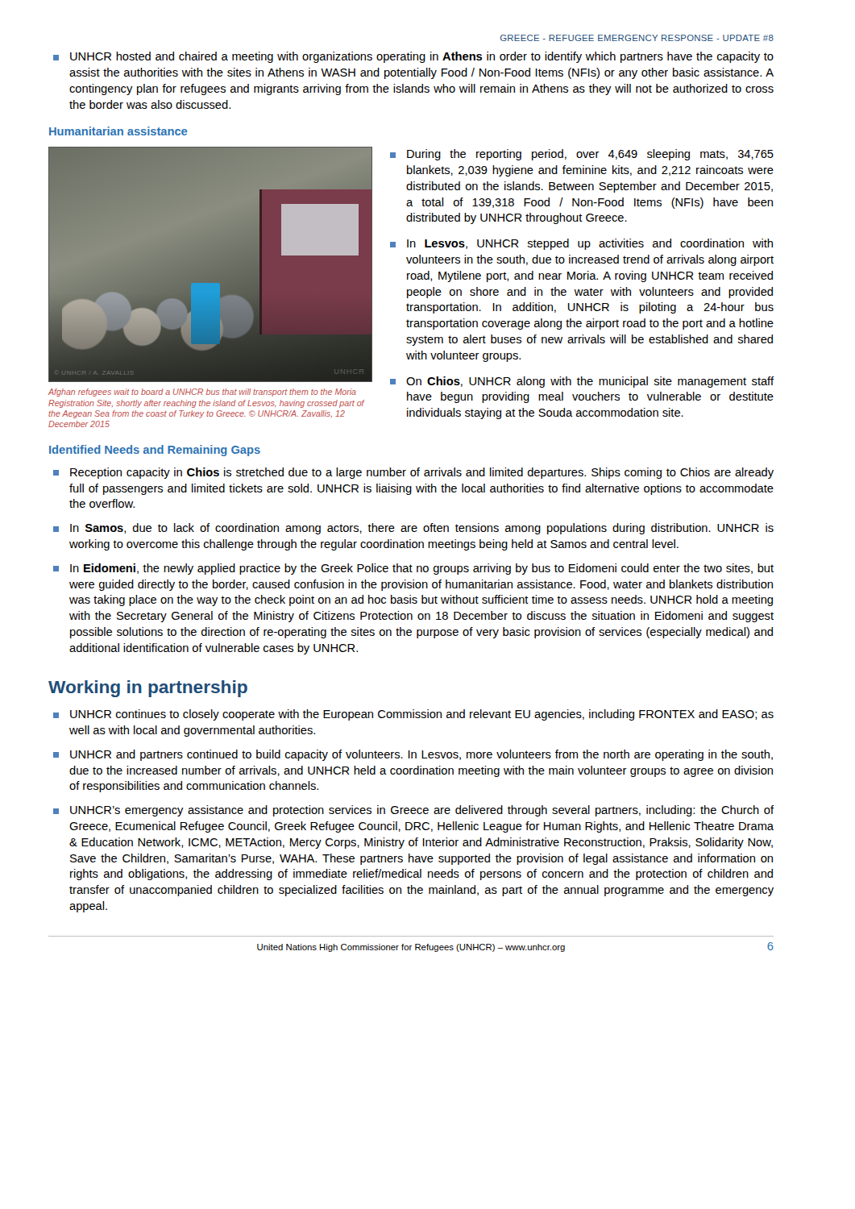GREECE - REFUGEE EMERGENCY RESPONSE - UPDATE #8
UNHCR hosted and chaired a meeting with organizations operating in Athens in order to identify which partners have the capacity to assist the authorities with the sites in Athens in WASH and potentially Food / Non-Food Items (NFIs) or any other basic assistance. A contingency plan for refugees and migrants arriving from the islands who will remain in Athens as they will not be authorized to cross the border was also discussed.
Humanitarian assistance
© UNHCR / A. ZAVALLIS
UNHCR
Afghan refugees wait to board a UNHCR bus that will transport them to the Moria Registration Site, shortly after reaching the island of Lesvos, having crossed part of the Aegean Sea from the coast of Turkey to Greece. © UNHCR/A. Zavallis, 12 December 2015
During the reporting period, over 4,649 sleeping mats, 34,765 blankets, 2,039 hygiene and feminine kits, and 2,212 raincoats were distributed on the islands. Between September and December 2015, a total of 139,318 Food / Non-Food Items (NFIs) have been distributed by UNHCR throughout Greece.
In Lesvos, UNHCR stepped up activities and coordination with volunteers in the south, due to increased trend of arrivals along airport road, Mytilene port, and near Moria. A roving UNHCR team received people on shore and in the water with volunteers and provided transportation. In addition, UNHCR is piloting a 24-hour bus transportation coverage along the airport road to the port and a hotline system to alert buses of new arrivals will be established and shared with volunteer groups.
On Chios, UNHCR along with the municipal site management staff have begun providing meal vouchers to vulnerable or destitute individuals staying at the Souda accommodation site.
Identified Needs and Remaining Gaps
Reception capacity in Chios is stretched due to a large number of arrivals and limited departures. Ships coming to Chios are already full of passengers and limited tickets are sold. UNHCR is liaising with the local authorities to find alternative options to accommodate the overflow.
In Samos, due to lack of coordination among actors, there are often tensions among populations during distribution. UNHCR is working to overcome this challenge through the regular coordination meetings being held at Samos and central level.
In Eidomeni, the newly applied practice by the Greek Police that no groups arriving by bus to Eidomeni could enter the two sites, but were guided directly to the border, caused confusion in the provision of humanitarian assistance. Food, water and blankets distribution was taking place on the way to the check point on an ad hoc basis but without sufficient time to assess needs. UNHCR hold a meeting with the Secretary General of the Ministry of Citizens Protection on 18 December to discuss the situation in Eidomeni and suggest possible solutions to the direction of re-operating the sites on the purpose of very basic provision of services (especially medical) and additional identification of vulnerable cases by UNHCR.
Working in partnership
UNHCR continues to closely cooperate with the European Commission and relevant EU agencies, including FRONTEX and EASO; as well as with local and governmental authorities.
UNHCR and partners continued to build capacity of volunteers. In Lesvos, more volunteers from the north are operating in the south, due to the increased number of arrivals, and UNHCR held a coordination meeting with the main volunteer groups to agree on division of responsibilities and communication channels.
UNHCR’s emergency assistance and protection services in Greece are delivered through several partners, including: the Church of Greece, Ecumenical Refugee Council, Greek Refugee Council, DRC, Hellenic League for Human Rights, and Hellenic Theatre Drama & Education Network, ICMC, METAction, Mercy Corps, Ministry of Interior and Administrative Reconstruction, Praksis, Solidarity Now, Save the Children, Samaritan’s Purse, WAHA. These partners have supported the provision of legal assistance and information on rights and obligations, the addressing of immediate relief/medical needs of persons of concern and the protection of children and transfer of unaccompanied children to specialized facilities on the mainland, as part of the annual programme and the emergency appeal.
United Nations High Commissioner for Refugees (UNHCR) – www.unhcr.org 6